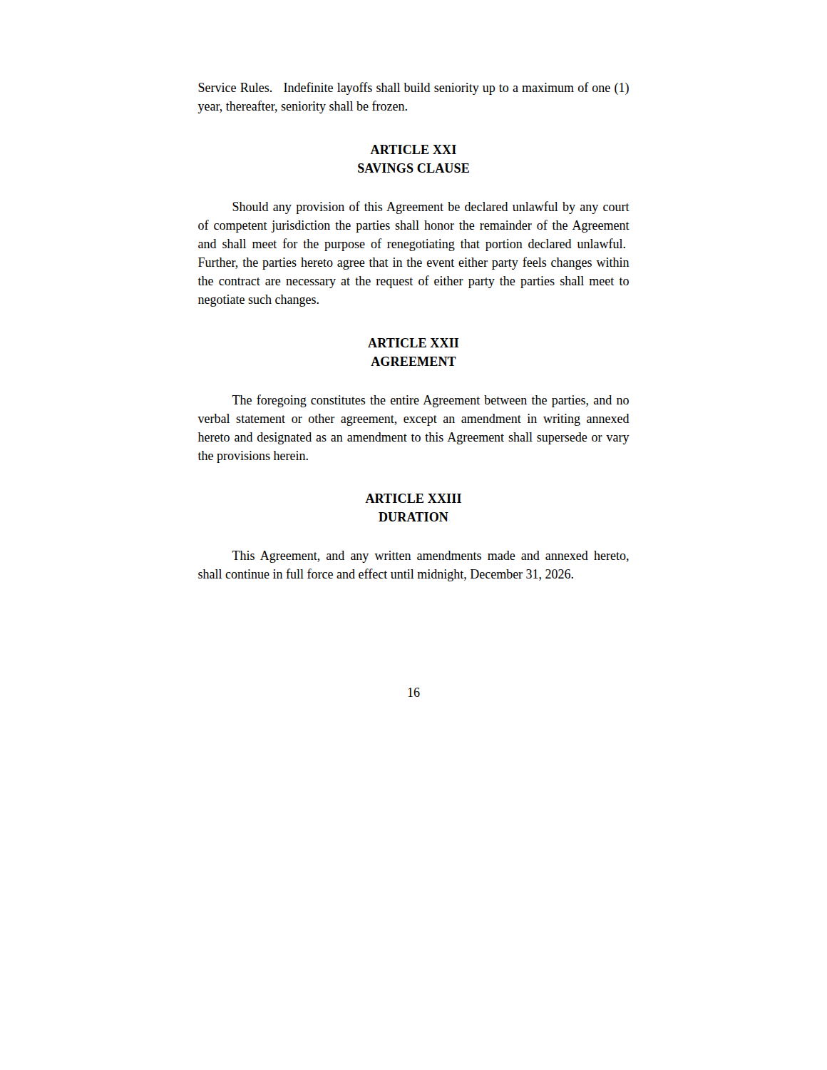Service Rules. Indefinite layoffs shall build seniority up to a maximum of one (1) year, thereafter, seniority shall be frozen.
ARTICLE XXI
SAVINGS CLAUSE
Should any provision of this Agreement be declared unlawful by any court of competent jurisdiction the parties shall honor the remainder of the Agreement and shall meet for the purpose of renegotiating that portion declared unlawful. Further, the parties hereto agree that in the event either party feels changes within the contract are necessary at the request of either party the parties shall meet to negotiate such changes.
ARTICLE XXII
AGREEMENT
The foregoing constitutes the entire Agreement between the parties, and no verbal statement or other agreement, except an amendment in writing annexed hereto and designated as an amendment to this Agreement shall supersede or vary the provisions herein.
ARTICLE XXIII
DURATION
This Agreement, and any written amendments made and annexed hereto, shall continue in full force and effect until midnight, December 31, 2026.
16